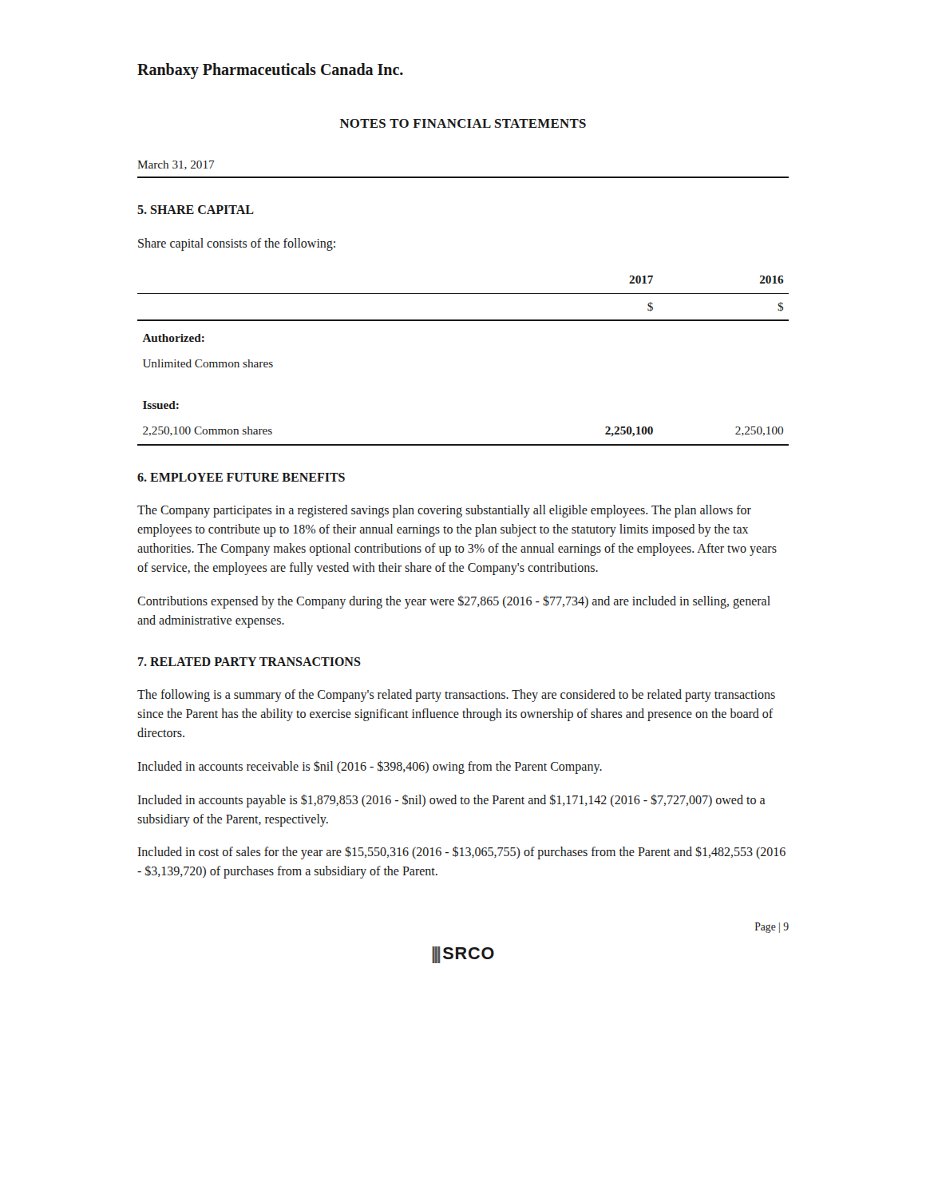Ranbaxy Pharmaceuticals Canada Inc.
NOTES TO FINANCIAL STATEMENTS
March 31, 2017
5. SHARE CAPITAL
Share capital consists of the following:
| | 2017 | 2016 |
| --- | --- | --- |
| | $ | $ |
| Authorized: | | |
| Unlimited Common shares | | |
| Issued: | | |
| 2,250,100 Common shares | 2,250,100 | 2,250,100 |
6. EMPLOYEE FUTURE BENEFITS
The Company participates in a registered savings plan covering substantially all eligible employees. The plan allows for employees to contribute up to 18% of their annual earnings to the plan subject to the statutory limits imposed by the tax authorities. The Company makes optional contributions of up to 3% of the annual earnings of the employees. After two years of service, the employees are fully vested with their share of the Company's contributions.
Contributions expensed by the Company during the year were $27,865 (2016 - $77,734) and are included in selling, general and administrative expenses.
7. RELATED PARTY TRANSACTIONS
The following is a summary of the Company's related party transactions. They are considered to be related party transactions since the Parent has the ability to exercise significant influence through its ownership of shares and presence on the board of directors.
Included in accounts receivable is $nil (2016 - $398,406) owing from the Parent Company.
Included in accounts payable is $1,879,853 (2016 - $nil) owed to the Parent and $1,171,142 (2016 - $7,727,007) owed to a subsidiary of the Parent, respectively.
Included in cost of sales for the year are $15,550,316 (2016 - $13,065,755) of purchases from the Parent and $1,482,553 (2016 - $3,139,720) of purchases from a subsidiary of the Parent.
Page | 9
|||SRCO